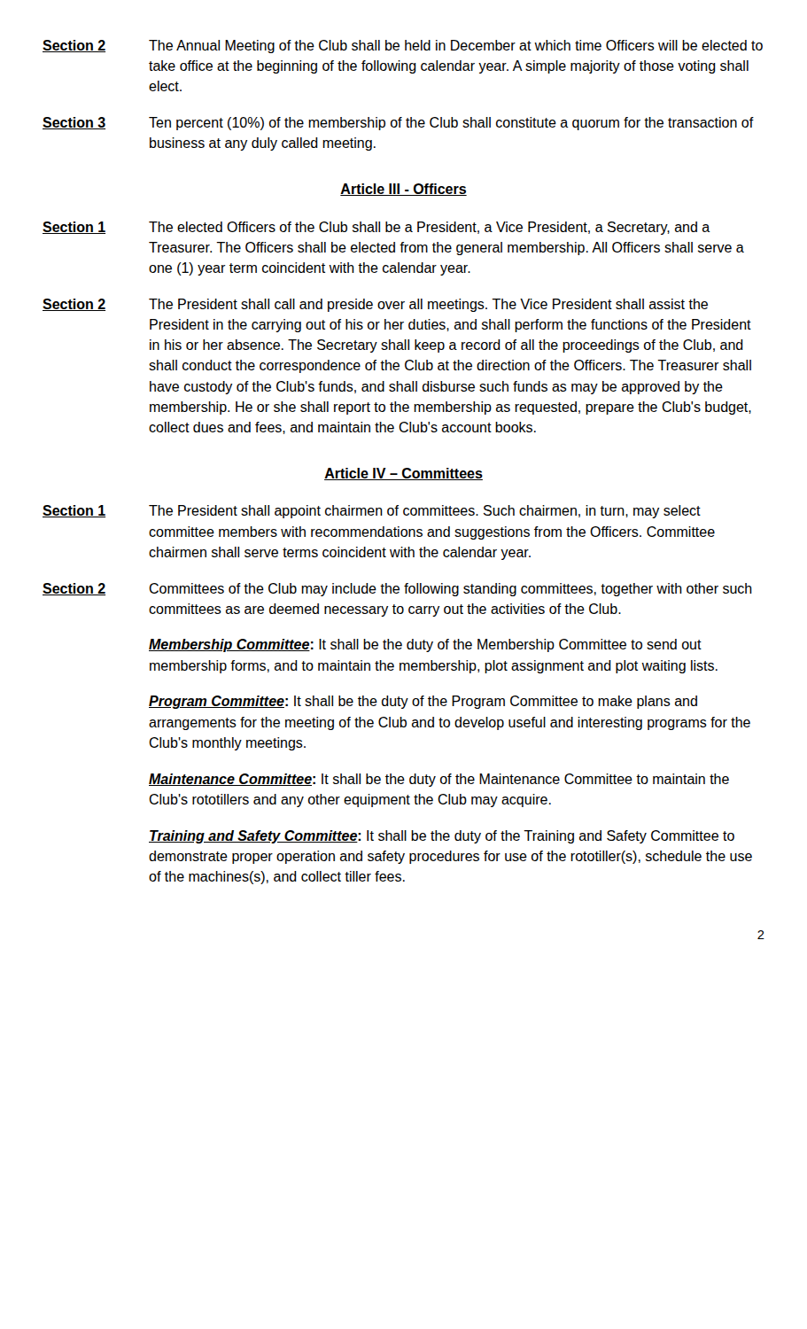Section 2
The Annual Meeting of the Club shall be held in December at which time Officers will be elected to take office at the beginning of the following calendar year. A simple majority of those voting shall elect.
Section 3
Ten percent (10%) of the membership of the Club shall constitute a quorum for the transaction of business at any duly called meeting.
Article III - Officers
Section 1
The elected Officers of the Club shall be a President, a Vice President, a Secretary, and a Treasurer. The Officers shall be elected from the general membership. All Officers shall serve a one (1) year term coincident with the calendar year.
Section 2
The President shall call and preside over all meetings. The Vice President shall assist the President in the carrying out of his or her duties, and shall perform the functions of the President in his or her absence. The Secretary shall keep a record of all the proceedings of the Club, and shall conduct the correspondence of the Club at the direction of the Officers. The Treasurer shall have custody of the Club's funds, and shall disburse such funds as may be approved by the membership. He or she shall report to the membership as requested, prepare the Club's budget, collect dues and fees, and maintain the Club's account books.
Article IV – Committees
Section 1
The President shall appoint chairmen of committees. Such chairmen, in turn, may select committee members with recommendations and suggestions from the Officers. Committee chairmen shall serve terms coincident with the calendar year.
Section 2
Committees of the Club may include the following standing committees, together with other such committees as are deemed necessary to carry out the activities of the Club.
Membership Committee: It shall be the duty of the Membership Committee to send out membership forms, and to maintain the membership, plot assignment and plot waiting lists.
Program Committee: It shall be the duty of the Program Committee to make plans and arrangements for the meeting of the Club and to develop useful and interesting programs for the Club's monthly meetings.
Maintenance Committee: It shall be the duty of the Maintenance Committee to maintain the Club's rototillers and any other equipment the Club may acquire.
Training and Safety Committee: It shall be the duty of the Training and Safety Committee to demonstrate proper operation and safety procedures for use of the rototiller(s), schedule the use of the machines(s), and collect tiller fees.
2